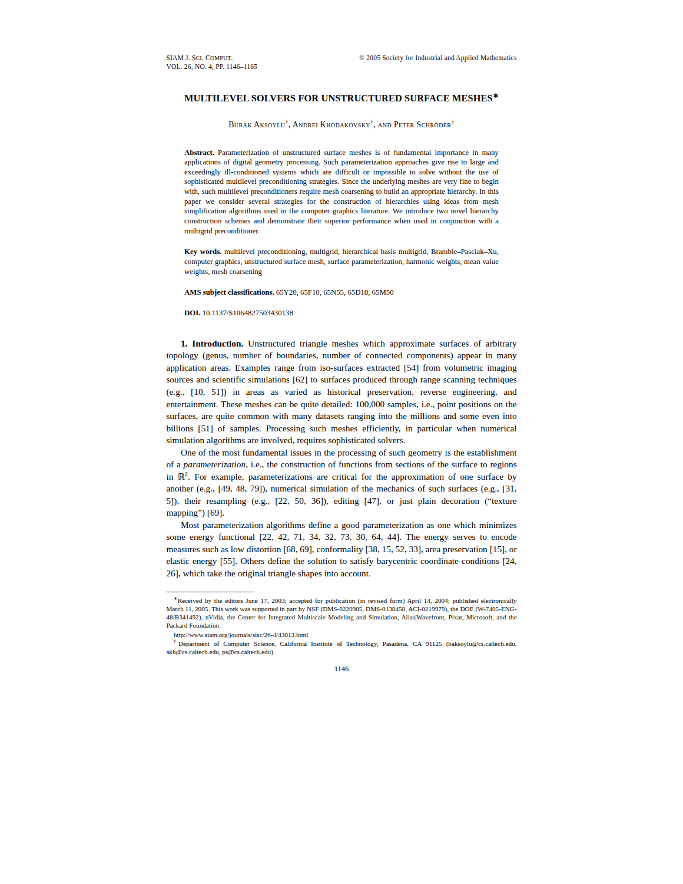SIAM J. SCI. COMPUT.
Vol. 26, No. 4, pp. 1146–1165
© 2005 Society for Industrial and Applied Mathematics
Multilevel Solvers for Unstructured Surface Meshes∗
Burak Aksoylu†, Andrei Khodakovsky†, and Peter Schröder†
Abstract. Parameterization of unstructured surface meshes is of fundamental importance in many applications of digital geometry processing. Such parameterization approaches give rise to large and exceedingly ill-conditioned systems which are difficult or impossible to solve without the use of sophisticated multilevel preconditioning strategies. Since the underlying meshes are very fine to begin with, such multilevel preconditioners require mesh coarsening to build an appropriate hierarchy. In this paper we consider several strategies for the construction of hierarchies using ideas from mesh simplification algorithms used in the computer graphics literature. We introduce two novel hierarchy construction schemes and demonstrate their superior performance when used in conjunction with a multigrid preconditioner.
Key words. multilevel preconditioning, multigrid, hierarchical basis multigrid, Bramble–Pasciak–Xu, computer graphics, unstructured surface mesh, surface parameterization, harmonic weights, mean value weights, mesh coarsening
AMS subject classifications. 65Y20, 65F10, 65N55, 65D18, 65M50
DOI. 10.1137/S1064827503430138
1. Introduction. Unstructured triangle meshes which approximate surfaces of arbitrary topology (genus, number of boundaries, number of connected components) appear in many application areas. Examples range from iso-surfaces extracted [54] from volumetric imaging sources and scientific simulations [62] to surfaces produced through range scanning techniques (e.g., [10, 51]) in areas as varied as historical preservation, reverse engineering, and entertainment. These meshes can be quite detailed: 100,000 samples, i.e., point positions on the surfaces, are quite common with many datasets ranging into the millions and some even into billions [51] of samples. Processing such meshes efficiently, in particular when numerical simulation algorithms are involved, requires sophisticated solvers.
One of the most fundamental issues in the processing of such geometry is the establishment of a parameterization, i.e., the construction of functions from sections of the surface to regions in ℝ2. For example, parameterizations are critical for the approximation of one surface by another (e.g., [49, 48, 79]), numerical simulation of the mechanics of such surfaces (e.g., [31, 5]), their resampling (e.g., [22, 50, 36]), editing [47], or just plain decoration (“texture mapping”) [69].
Most parameterization algorithms define a good parameterization as one which minimizes some energy functional [22, 42, 71, 34, 32, 73, 30, 64, 44]. The energy serves to encode measures such as low distortion [68, 69], conformality [38, 15, 52, 33], area preservation [15], or elastic energy [55]. Others define the solution to satisfy barycentric coordinate conditions [24, 26], which take the original triangle shapes into account.
∗Received by the editors June 17, 2003; accepted for publication (in revised form) April 14, 2004; published electronically March 11, 2005. This work was supported in part by NSF (DMS-0220905, DMS-0138458, ACI-0219979), the DOE (W-7405-ENG-48/B341492), nVidia, the Center for Integrated Multiscale Modeling and Simulation, Alias|Wavefront, Pixar, Microsoft, and the Packard Foundation.
http://www.siam.org/journals/sisc/26-4/43013.html
†Department of Computer Science, California Institute of Technology, Pasadena, CA 91125 (baksoylu@cs.caltech.edu, akh@cs.caltech.edu, ps@cs.caltech.edu).
1146